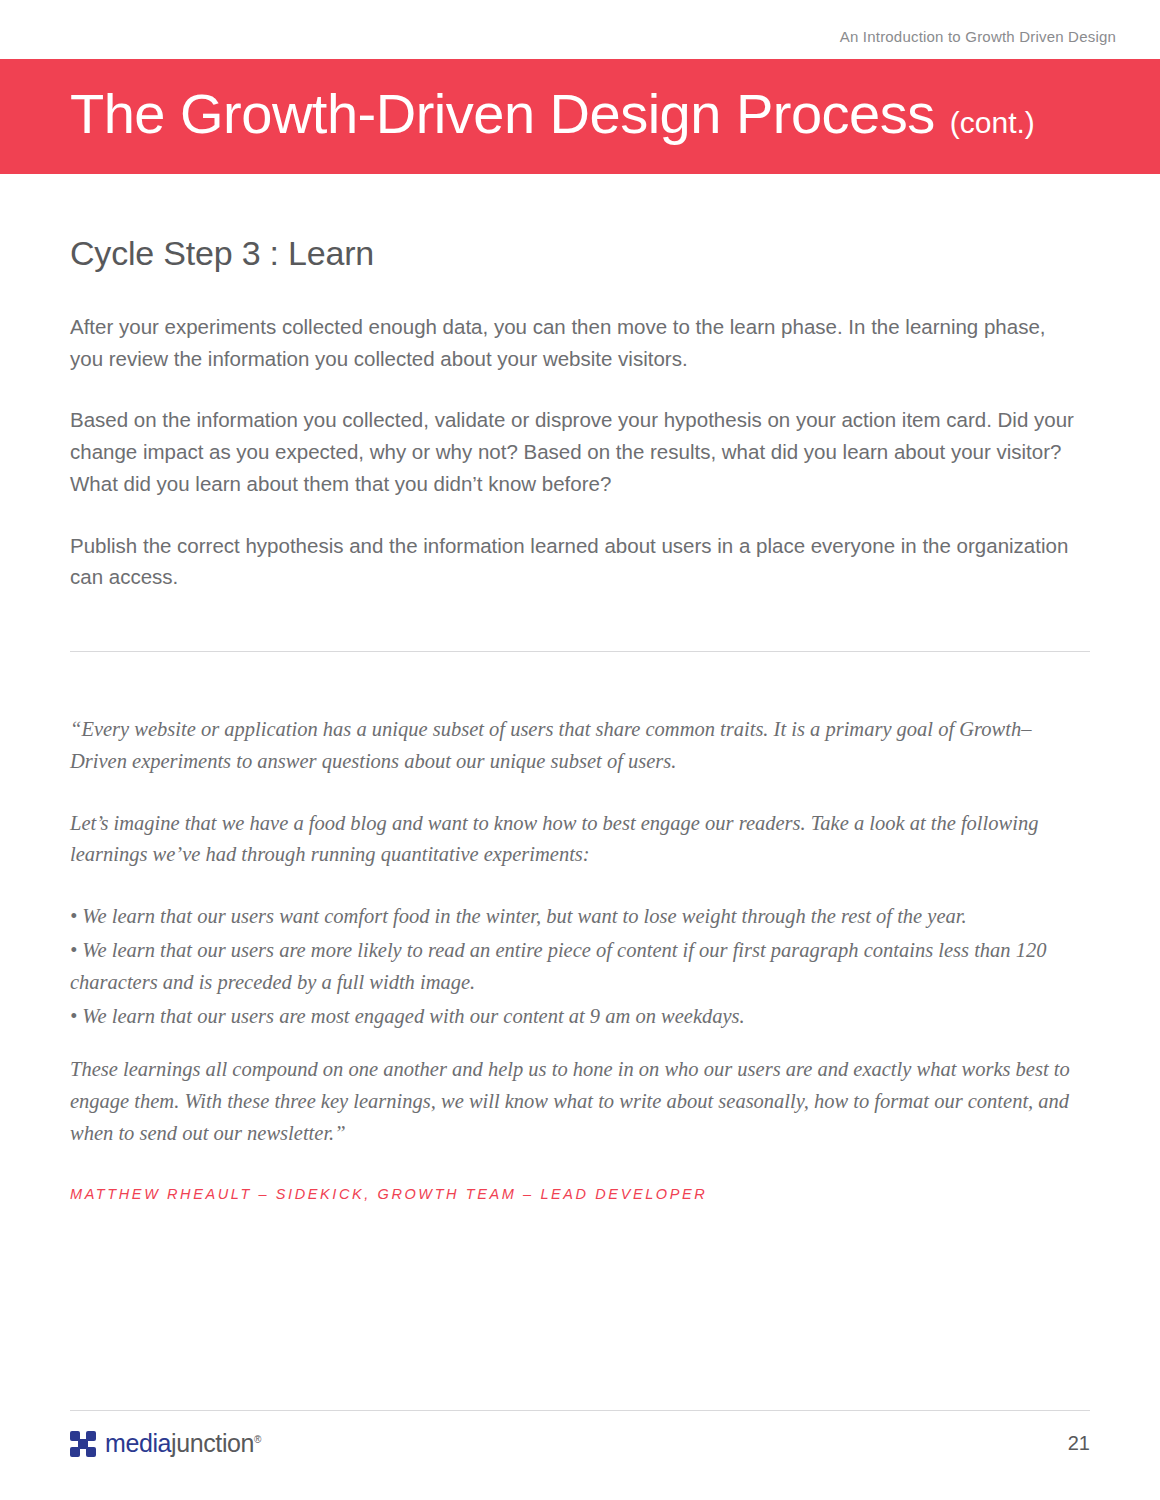An Introduction to Growth Driven Design
The Growth-Driven Design Process (cont.)
Cycle Step 3 : Learn
After your experiments collected enough data, you can then move to the learn phase. In the learning phase, you review the information you collected about your website visitors.
Based on the information you collected, validate or disprove your hypothesis on your action item card. Did your change impact as you expected, why or why not? Based on the results, what did you learn about your visitor? What did you learn about them that you didn’t know before?
Publish the correct hypothesis and the information learned about users in a place everyone in the organization can access.
“Every website or application has a unique subset of users that share common traits. It is a primary goal of Growth–Driven experiments to answer questions about our unique subset of users.
Let’s imagine that we have a food blog and want to know how to best engage our readers. Take a look at the following learnings we’ve had through running quantitative experiments:
• We learn that our users want comfort food in the winter, but want to lose weight through the rest of the year.
• We learn that our users are more likely to read an entire piece of content if our first paragraph contains less than 120 characters and is preceded by a full width image.
• We learn that our users are most engaged with our content at 9 am on weekdays.
These learnings all compound on one another and help us to hone in on who our users are and exactly what works best to engage them. With these three key learnings, we will know what to write about seasonally, how to format our content, and when to send out our newsletter.”
Matthew Rheault – Sidekick, Growth Team – Lead Developer
media junction®
21